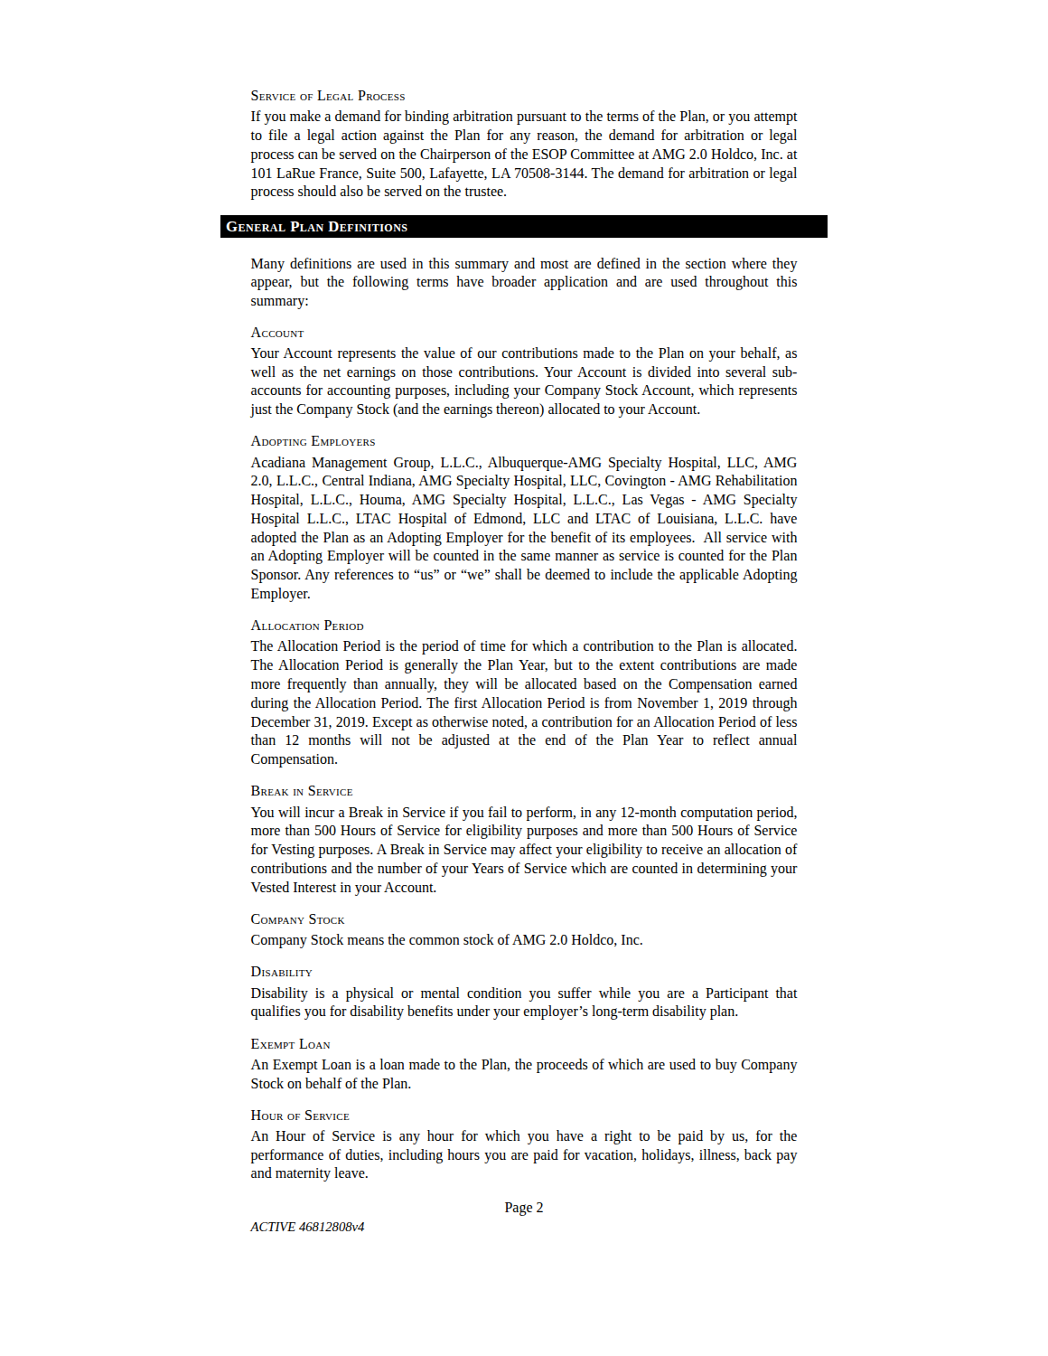Service of Legal Process
If you make a demand for binding arbitration pursuant to the terms of the Plan, or you attempt to file a legal action against the Plan for any reason, the demand for arbitration or legal process can be served on the Chairperson of the ESOP Committee at AMG 2.0 Holdco, Inc. at 101 LaRue France, Suite 500, Lafayette, LA 70508-3144. The demand for arbitration or legal process should also be served on the trustee.
General Plan Definitions
Many definitions are used in this summary and most are defined in the section where they appear, but the following terms have broader application and are used throughout this summary:
Account
Your Account represents the value of our contributions made to the Plan on your behalf, as well as the net earnings on those contributions. Your Account is divided into several sub-accounts for accounting purposes, including your Company Stock Account, which represents just the Company Stock (and the earnings thereon) allocated to your Account.
Adopting Employers
Acadiana Management Group, L.L.C., Albuquerque-AMG Specialty Hospital, LLC, AMG 2.0, L.L.C., Central Indiana, AMG Specialty Hospital, LLC, Covington - AMG Rehabilitation Hospital, L.L.C., Houma, AMG Specialty Hospital, L.L.C., Las Vegas - AMG Specialty Hospital L.L.C., LTAC Hospital of Edmond, LLC and LTAC of Louisiana, L.L.C. have adopted the Plan as an Adopting Employer for the benefit of its employees. All service with an Adopting Employer will be counted in the same manner as service is counted for the Plan Sponsor. Any references to “us” or “we” shall be deemed to include the applicable Adopting Employer.
Allocation Period
The Allocation Period is the period of time for which a contribution to the Plan is allocated. The Allocation Period is generally the Plan Year, but to the extent contributions are made more frequently than annually, they will be allocated based on the Compensation earned during the Allocation Period. The first Allocation Period is from November 1, 2019 through December 31, 2019. Except as otherwise noted, a contribution for an Allocation Period of less than 12 months will not be adjusted at the end of the Plan Year to reflect annual Compensation.
Break in Service
You will incur a Break in Service if you fail to perform, in any 12-month computation period, more than 500 Hours of Service for eligibility purposes and more than 500 Hours of Service for Vesting purposes. A Break in Service may affect your eligibility to receive an allocation of contributions and the number of your Years of Service which are counted in determining your Vested Interest in your Account.
Company Stock
Company Stock means the common stock of AMG 2.0 Holdco, Inc.
Disability
Disability is a physical or mental condition you suffer while you are a Participant that qualifies you for disability benefits under your employer’s long-term disability plan.
Exempt Loan
An Exempt Loan is a loan made to the Plan, the proceeds of which are used to buy Company Stock on behalf of the Plan.
Hour of Service
An Hour of Service is any hour for which you have a right to be paid by us, for the performance of duties, including hours you are paid for vacation, holidays, illness, back pay and maternity leave.
Page 2
ACTIVE 46812808v4